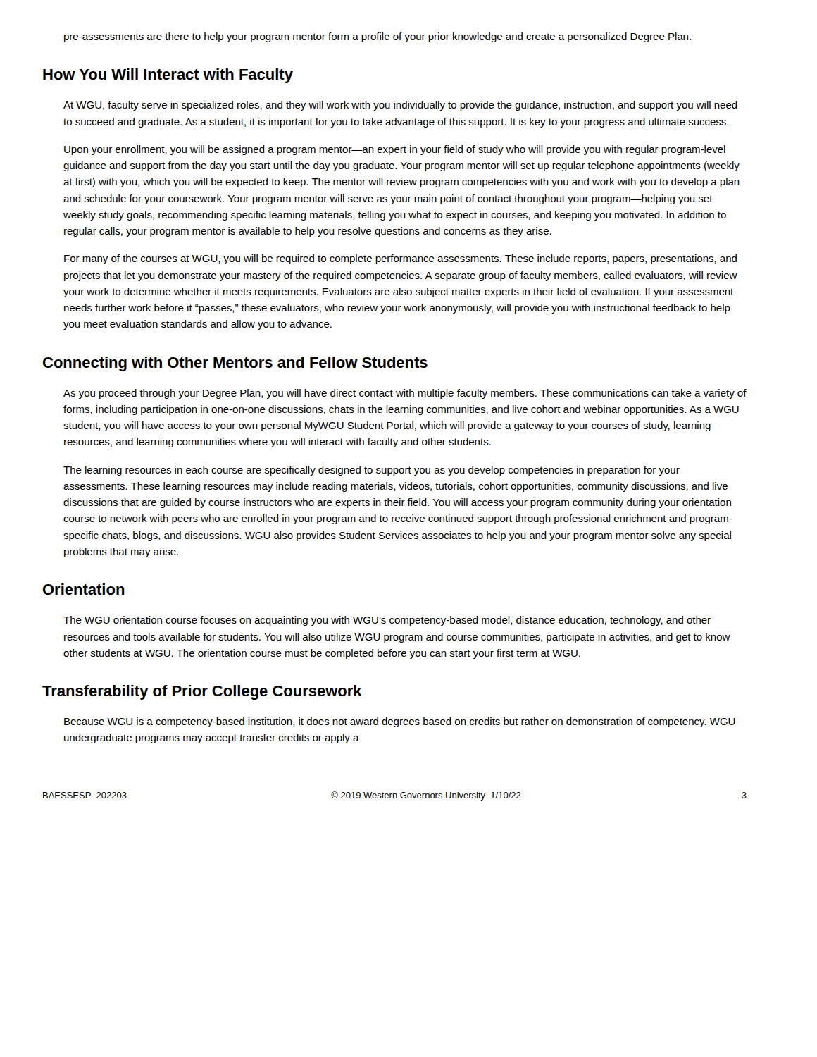pre-assessments are there to help your program mentor form a profile of your prior knowledge and create a personalized Degree Plan.
How You Will Interact with Faculty
At WGU, faculty serve in specialized roles, and they will work with you individually to provide the guidance, instruction, and support you will need to succeed and graduate. As a student, it is important for you to take advantage of this support. It is key to your progress and ultimate success.
Upon your enrollment, you will be assigned a program mentor—an expert in your field of study who will provide you with regular program-level guidance and support from the day you start until the day you graduate. Your program mentor will set up regular telephone appointments (weekly at first) with you, which you will be expected to keep. The mentor will review program competencies with you and work with you to develop a plan and schedule for your coursework. Your program mentor will serve as your main point of contact throughout your program—helping you set weekly study goals, recommending specific learning materials, telling you what to expect in courses, and keeping you motivated. In addition to regular calls, your program mentor is available to help you resolve questions and concerns as they arise.
For many of the courses at WGU, you will be required to complete performance assessments. These include reports, papers, presentations, and projects that let you demonstrate your mastery of the required competencies. A separate group of faculty members, called evaluators, will review your work to determine whether it meets requirements. Evaluators are also subject matter experts in their field of evaluation. If your assessment needs further work before it “passes,” these evaluators, who review your work anonymously, will provide you with instructional feedback to help you meet evaluation standards and allow you to advance.
Connecting with Other Mentors and Fellow Students
As you proceed through your Degree Plan, you will have direct contact with multiple faculty members. These communications can take a variety of forms, including participation in one-on-one discussions, chats in the learning communities, and live cohort and webinar opportunities. As a WGU student, you will have access to your own personal MyWGU Student Portal, which will provide a gateway to your courses of study, learning resources, and learning communities where you will interact with faculty and other students.
The learning resources in each course are specifically designed to support you as you develop competencies in preparation for your assessments. These learning resources may include reading materials, videos, tutorials, cohort opportunities, community discussions, and live discussions that are guided by course instructors who are experts in their field. You will access your program community during your orientation course to network with peers who are enrolled in your program and to receive continued support through professional enrichment and program-specific chats, blogs, and discussions. WGU also provides Student Services associates to help you and your program mentor solve any special problems that may arise.
Orientation
The WGU orientation course focuses on acquainting you with WGU’s competency-based model, distance education, technology, and other resources and tools available for students. You will also utilize WGU program and course communities, participate in activities, and get to know other students at WGU. The orientation course must be completed before you can start your first term at WGU.
Transferability of Prior College Coursework
Because WGU is a competency-based institution, it does not award degrees based on credits but rather on demonstration of competency. WGU undergraduate programs may accept transfer credits or apply a
BAESSESP 202203 © 2019 Western Governors University 1/10/22 3